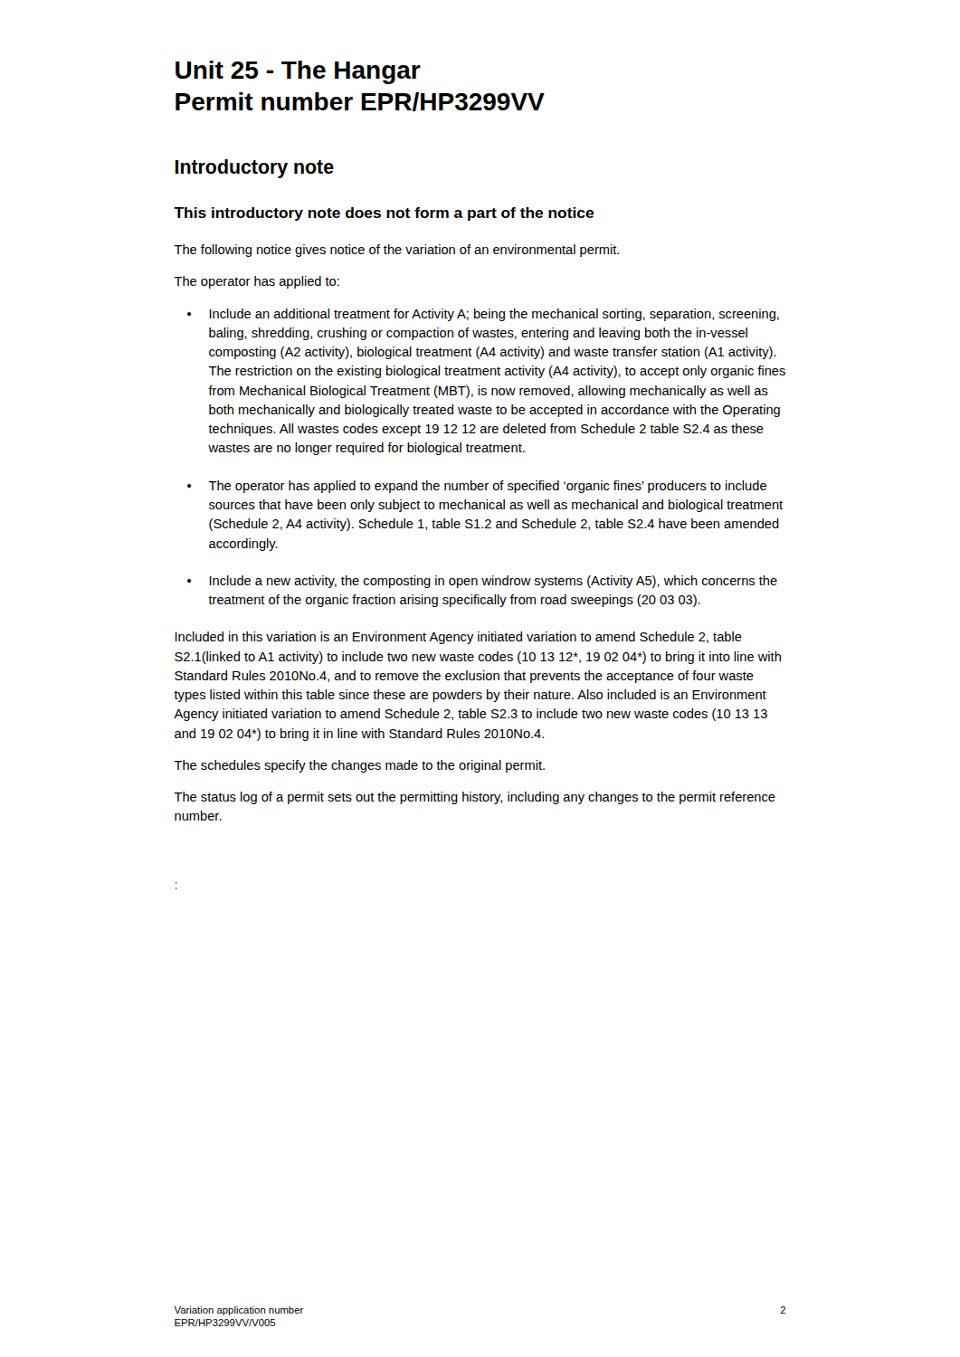Unit 25 - The Hangar
Permit number EPR/HP3299VV
Introductory note
This introductory note does not form a part of the notice
The following notice gives notice of the variation of an environmental permit.
The operator has applied to:
Include an additional treatment for Activity A; being the mechanical sorting, separation, screening, baling, shredding, crushing or compaction of wastes, entering and leaving both the in-vessel composting (A2 activity), biological treatment (A4 activity) and waste transfer station (A1 activity). The restriction on the existing biological treatment activity (A4 activity), to accept only organic fines from Mechanical Biological Treatment (MBT), is now removed, allowing mechanically as well as both mechanically and biologically treated waste to be accepted in accordance with the Operating techniques. All wastes codes except 19 12 12 are deleted from Schedule 2 table S2.4 as these wastes are no longer required for biological treatment.
The operator has applied to expand the number of specified ‘organic fines’ producers to include sources that have been only subject to mechanical as well as mechanical and biological treatment (Schedule 2, A4 activity). Schedule 1, table S1.2 and Schedule 2, table S2.4 have been amended accordingly.
Include a new activity, the composting in open windrow systems (Activity A5), which concerns the treatment of the organic fraction arising specifically from road sweepings (20 03 03).
Included in this variation is an Environment Agency initiated variation to amend Schedule 2, table S2.1(linked to A1 activity) to include two new waste codes (10 13 12*, 19 02 04*) to bring it into line with Standard Rules 2010No.4, and to remove the exclusion that prevents the acceptance of four waste types listed within this table since these are powders by their nature. Also included is an Environment Agency initiated variation to amend Schedule 2, table S2.3 to include two new waste codes (10 13 13 and 19 02 04*) to bring it in line with Standard Rules 2010No.4.
The schedules specify the changes made to the original permit.
The status log of a permit sets out the permitting history, including any changes to the permit reference number.
:
Variation application number
EPR/HP3299VV/V005
2